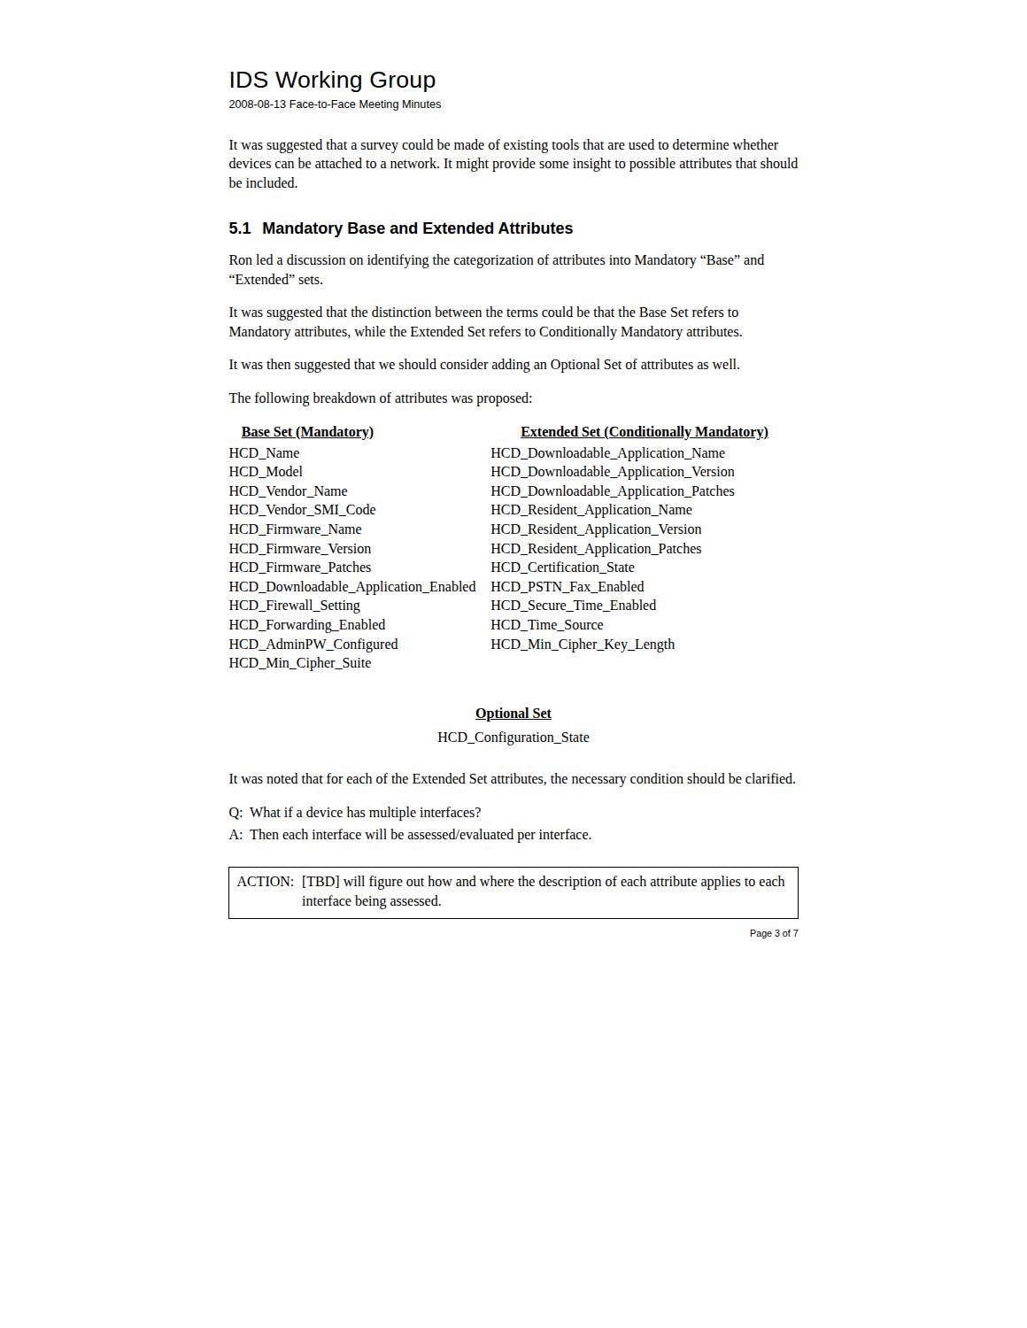IDS Working Group
2008-08-13 Face-to-Face Meeting Minutes
It was suggested that a survey could be made of existing tools that are used to determine whether devices can be attached to a network. It might provide some insight to possible attributes that should be included.
5.1 Mandatory Base and Extended Attributes
Ron led a discussion on identifying the categorization of attributes into Mandatory “Base” and “Extended” sets.
It was suggested that the distinction between the terms could be that the Base Set refers to Mandatory attributes, while the Extended Set refers to Conditionally Mandatory attributes.
It was then suggested that we should consider adding an Optional Set of attributes as well.
The following breakdown of attributes was proposed:
| Base Set (Mandatory) HCD_Name HCD_Model HCD_Vendor_Name HCD_Vendor_SMI_Code HCD_Firmware_Name HCD_Firmware_Version HCD_Firmware_Patches HCD_Downloadable_Application_Enabled HCD_Firewall_Setting HCD_Forwarding_Enabled HCD_AdminPW_Configured HCD_Min_Cipher_Suite | Extended Set (Conditionally Mandatory) HCD_Downloadable_Application_Name HCD_Downloadable_Application_Version HCD_Downloadable_Application_Patches HCD_Resident_Application_Name HCD_Resident_Application_Version HCD_Resident_Application_Patches HCD_Certification_State HCD_PSTN_Fax_Enabled HCD_Secure_Time_Enabled HCD_Time_Source HCD_Min_Cipher_Key_Length |
Optional Set
HCD_Configuration_State
It was noted that for each of the Extended Set attributes, the necessary condition should be clarified.
Q: What if a device has multiple interfaces?
A: Then each interface will be assessed/evaluated per interface.
| ACTION: [TBD] will figure out how and where the description of each attribute applies to each interface being assessed. |
Page 3 of 7